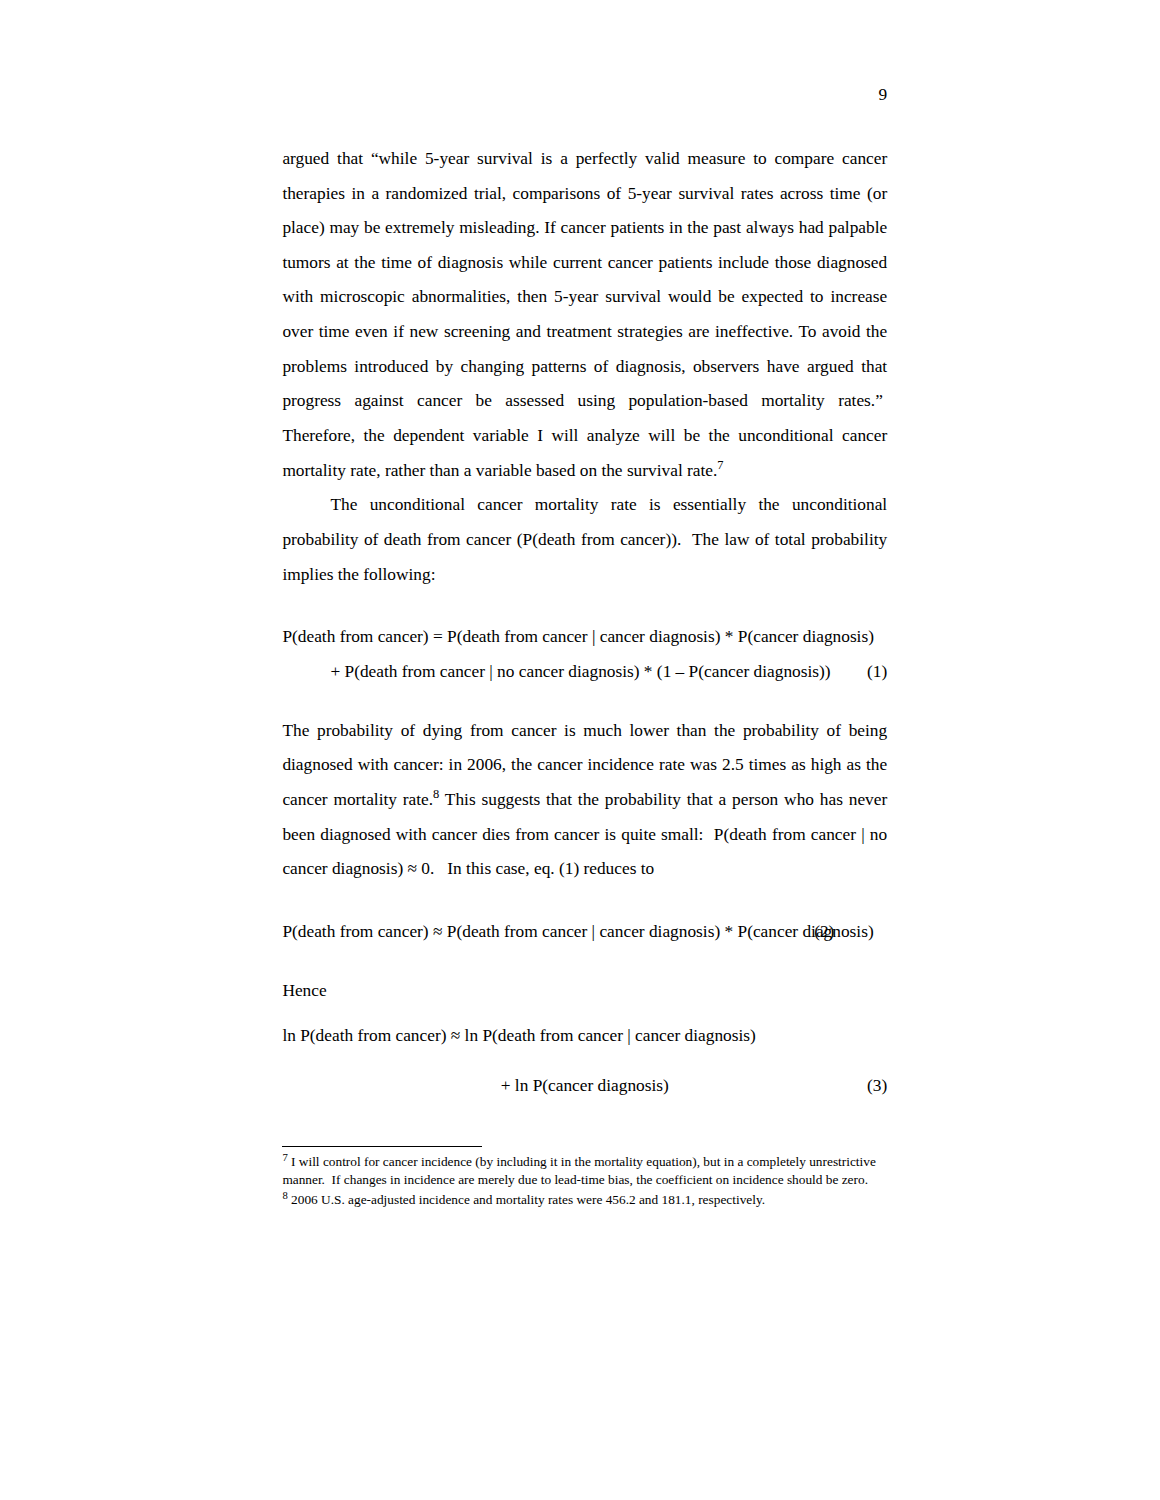9
argued that “while 5-year survival is a perfectly valid measure to compare cancer therapies in a randomized trial, comparisons of 5-year survival rates across time (or place) may be extremely misleading. If cancer patients in the past always had palpable tumors at the time of diagnosis while current cancer patients include those diagnosed with microscopic abnormalities, then 5-year survival would be expected to increase over time even if new screening and treatment strategies are ineffective. To avoid the problems introduced by changing patterns of diagnosis, observers have argued that progress against cancer be assessed using population-based mortality rates.” Therefore, the dependent variable I will analyze will be the unconditional cancer mortality rate, rather than a variable based on the survival rate.7
The unconditional cancer mortality rate is essentially the unconditional probability of death from cancer (P(death from cancer)). The law of total probability implies the following:
P(death from cancer) = P(death from cancer | cancer diagnosis) * P(cancer diagnosis)
+ P(death from cancer | no cancer diagnosis) * (1 – P(cancer diagnosis))(1)
The probability of dying from cancer is much lower than the probability of being diagnosed with cancer: in 2006, the cancer incidence rate was 2.5 times as high as the cancer mortality rate.8 This suggests that the probability that a person who has never been diagnosed with cancer dies from cancer is quite small: P(death from cancer | no cancer diagnosis) ≈ 0. In this case, eq. (1) reduces to
P(death from cancer) ≈ P(death from cancer | cancer diagnosis) * P(cancer diagnosis)(2)
Hence
ln P(death from cancer) ≈ ln P(death from cancer | cancer diagnosis)
+ ln P(cancer diagnosis)
(3)
7 I will control for cancer incidence (by including it in the mortality equation), but in a completely unrestrictive manner. If changes in incidence are merely due to lead-time bias, the coefficient on incidence should be zero.
8 2006 U.S. age-adjusted incidence and mortality rates were 456.2 and 181.1, respectively.